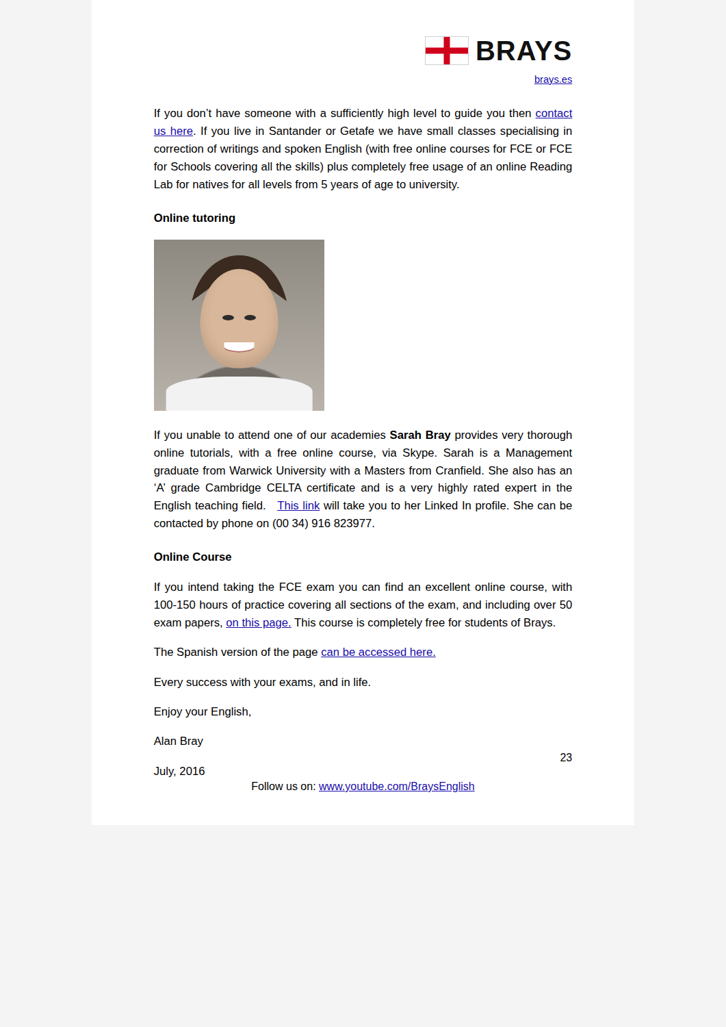BRAYS
brays.es
If you don’t have someone with a sufficiently high level to guide you then contact us here. If you live in Santander or Getafe we have small classes specialising in correction of writings and spoken English (with free online courses for FCE or FCE for Schools covering all the skills) plus completely free usage of an online Reading Lab for natives for all levels from 5 years of age to university.
Online tutoring
If you unable to attend one of our academies Sarah Bray provides very thorough online tutorials, with a free online course, via Skype. Sarah is a Management graduate from Warwick University with a Masters from Cranfield. She also has an ‘A’ grade Cambridge CELTA certificate and is a very highly rated expert in the English teaching field. This link will take you to her Linked In profile. She can be contacted by phone on (00 34) 916 823977.
Online Course
If you intend taking the FCE exam you can find an excellent online course, with 100-150 hours of practice covering all sections of the exam, and including over 50 exam papers, on this page. This course is completely free for students of Brays.
The Spanish version of the page can be accessed here.
Every success with your exams, and in life.
Enjoy your English,
Alan Bray
July, 2016
23
Follow us on: www.youtube.com/BraysEnglish